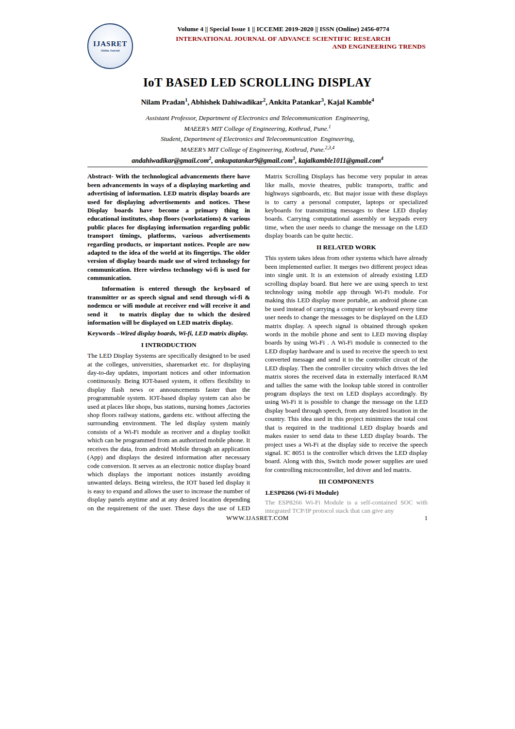IJASRET
Online Journal
Volume 4 || Special Issue 1 || ICCEME 2019-2020 || ISSN (Online) 2456-0774
INTERNATIONAL JOURNAL OF ADVANCE SCIENTIFIC RESEARCH
AND ENGINEERING TRENDS
IoT BASED LED SCROLLING DISPLAY
Nilam Pradan1, Abhishek Dahiwadikar2, Ankita Patankar3, Kajal Kamble4
Assistant Professor, Department of Electronics and Telecommunication Engineering,
MAEER’s MIT College of Engineering, Kothrud, Pune.1
Student, Department of Electronics and Telecommunication Engineering,
MAEER’s MIT College of Engineering, Kothrud, Pune.2,3,4
andahiwadikar@gmail.com2, ankupatankar9@gmail.com3, kajalkamble1011@gmail.com4
Abstract- With the technological advancements there have been advancements in ways of a displaying marketing and advertising of information. LED matrix display boards are used for displaying advertisements and notices. These Display boards have become a primary thing in educational institutes, shop floors (workstations) & various public places for displaying information regarding public transport timings, platforms, various advertisements regarding products, or important notices. People are now adapted to the idea of the world at its fingertips. The older version of display boards made use of wired technology for communication. Here wireless technology wi-fi is used for communication.
Information is entered through the keyboard of transmitter or as speech signal and send through wi-fi & nodemcu or wifi module at receiver end will receive it and send it to matrix display due to which the desired information will be displayed on LED matrix display.
Keywords –Wired display boards, Wi-fi, LED matrix display.
I INTRODUCTION
The LED Display Systems are specifically designed to be used at the colleges, universities, sharemarket etc. for displaying day-to-day updates, important notices and other information continuously. Being IOT-based system, it offers flexibility to display flash news or announcements faster than the programmable system. IOT-based display system can also be used at places like shops, bus stations, nursing homes ,factories shop floors railway stations, gardens etc. without affecting the surrounding environment. The led display system mainly consists of a Wi-Fi module as receiver and a display toolkit which can be programmed from an authorized mobile phone. It receives the data, from android Mobile through an application (App) and displays the desired information after necessary code conversion. It serves as an electronic notice display board which displays the important notices instantly avoiding unwanted delays. Being wireless, the IOT based led display it is easy to expand and allows the user to increase the number of display panels anytime and at any desired location depending on the requirement of the user. These days the use of LED Matrix Scrolling Displays has become very popular in areas like malls, movie theatres, public transports, traffic and highways signboards, etc. But major issue with these displays is to carry a personal computer, laptops or specialized keyboards for transmitting messages to these LED display boards. Carrying computational assembly or keypads every time, when the user needs to change the message on the LED display boards can be quite hectic.
II RELATED WORK
This system takes ideas from other systems which have already been implemented earlier. It merges two different project ideas into single unit. It is an extension of already existing LED scrolling display board. But here we are using speech to text technology using mobile app through Wi-Fi module. For making this LED display more portable, an android phone can be used instead of carrying a computer or keyboard every time user needs to change the messages to be displayed on the LED matrix display. A speech signal is obtained through spoken words in the mobile phone and sent to LED moving display boards by using Wi-Fi . A Wi-Fi module is connected to the LED display hardware and is used to receive the speech to text converted message and send it to the controller circuit of the LED display. Then the controller circuitry which drives the led matrix stores the received data in externally interfaced RAM and tallies the same with the lookup table stored in controller program displays the text on LED displays accordingly. By using Wi-Fi it is possible to change the message on the LED display board through speech, from any desired location in the country. This idea used in this project minimizes the total cost that is required in the traditional LED display boards and makes easier to send data to these LED display boards. The project uses a Wi-Fi at the display side to receive the speech signal. IC 8051 is the controller which drives the LED display board. Along with this, Switch mode power supplies are used for controlling microcontroller, led driver and led matrix.
III COMPONENTS
1.ESP8266 (Wi-Fi Module)
The ESP8266 Wi-Fi Module is a self-contained SOC with integrated TCP/IP protocol stack that can give any
WWW.IJASRET.COM 1